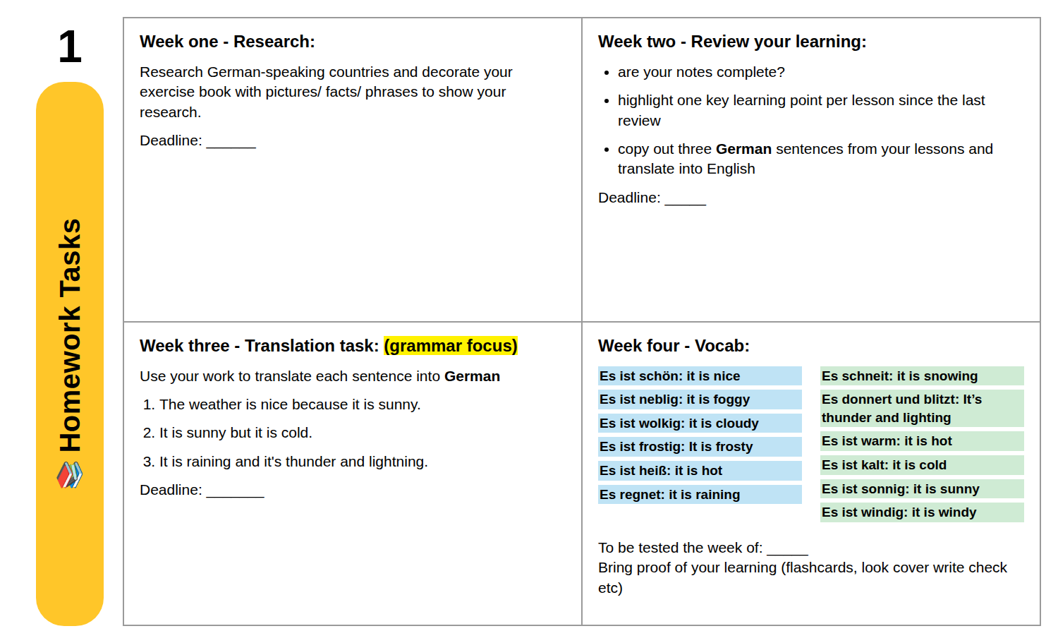1
📚Homework Tasks
Week one - Research:
Research German-speaking countries and decorate your exercise book with pictures/ facts/ phrases to show your research.
Deadline: ______
Week two - Review your learning:
are your notes complete?
highlight one key learning point per lesson since the last review
copy out three German sentences from your lessons and translate into English
Deadline: _____
Week three - Translation task: (grammar focus)
Use your work to translate each sentence into German
The weather is nice because it is sunny.
It is sunny but it is cold.
It is raining and it's thunder and lightning.
Deadline: _______
Week four - Vocab:
Es ist schön: it is nice Es ist neblig: it is foggy Es ist wolkig: it is cloudy Es ist frostig: It is frosty Es ist heiß: it is hot Es regnet: it is raining
Es schneit: it is snowing Es donnert und blitzt: It’s thunder and lighting Es ist warm: it is hot Es ist kalt: it is cold Es ist sonnig: it is sunny Es ist windig: it is windy
To be tested the week of: _____
Bring proof of your learning (flashcards, look cover write check etc)